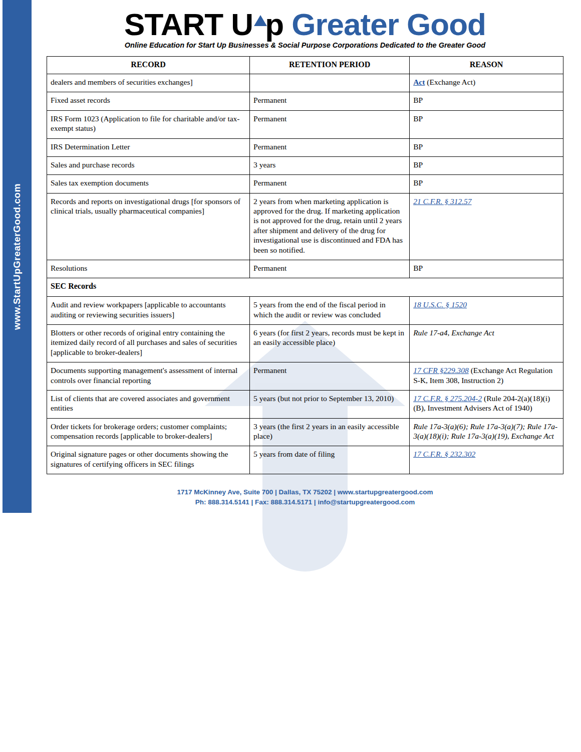www.StartUpGreaterGood.com
START U p Greater Good
Online Education for Start Up Businesses & Social Purpose Corporations Dedicated to the Greater Good
| RECORD | RETENTION PERIOD | REASON |
| --- | --- | --- |
| dealers and members of securities exchanges] | | Act (Exchange Act) |
| Fixed asset records | Permanent | BP |
| IRS Form 1023 (Application to file for charitable and/or tax-exempt status) | Permanent | BP |
| IRS Determination Letter | Permanent | BP |
| Sales and purchase records | 3 years | BP |
| Sales tax exemption documents | Permanent | BP |
| Records and reports on investigational drugs [for sponsors of clinical trials, usually pharmaceutical companies] | 2 years from when marketing application is approved for the drug. If marketing application is not approved for the drug, retain until 2 years after shipment and delivery of the drug for investigational use is discontinued and FDA has been so notified. | 21 C.F.R. § 312.57 |
| Resolutions | Permanent | BP |
| SEC Records |
| Audit and review workpapers [applicable to accountants auditing or reviewing securities issuers] | 5 years from the end of the fiscal period in which the audit or review was concluded | 18 U.S.C. § 1520 |
| Blotters or other records of original entry containing the itemized daily record of all purchases and sales of securities [applicable to broker-dealers] | 6 years (for first 2 years, records must be kept in an easily accessible place) | Rule 17-a4, Exchange Act |
| Documents supporting management's assessment of internal controls over financial reporting | Permanent | 17 CFR §229.308 (Exchange Act Regulation S-K, Item 308, Instruction 2) |
| List of clients that are covered associates and government entities | 5 years (but not prior to September 13, 2010) | 17 C.F.R. § 275.204-2 (Rule 204-2(a)(18)(i)(B), Investment Advisers Act of 1940) |
| Order tickets for brokerage orders; customer complaints; compensation records [applicable to broker-dealers] | 3 years (the first 2 years in an easily accessible place) | Rule 17a-3(a)(6); Rule 17a-3(a)(7); Rule 17a-3(a)(18)(i); Rule 17a-3(a)(19), Exchange Act |
| Original signature pages or other documents showing the signatures of certifying officers in SEC filings | 5 years from date of filing | 17 C.F.R. § 232.302 |
1717 McKinney Ave, Suite 700 | Dallas, TX 75202 | www.startupgreatergood.com
Ph: 888.314.5141 | Fax: 888.314.5171 | info@startupgreatergood.com